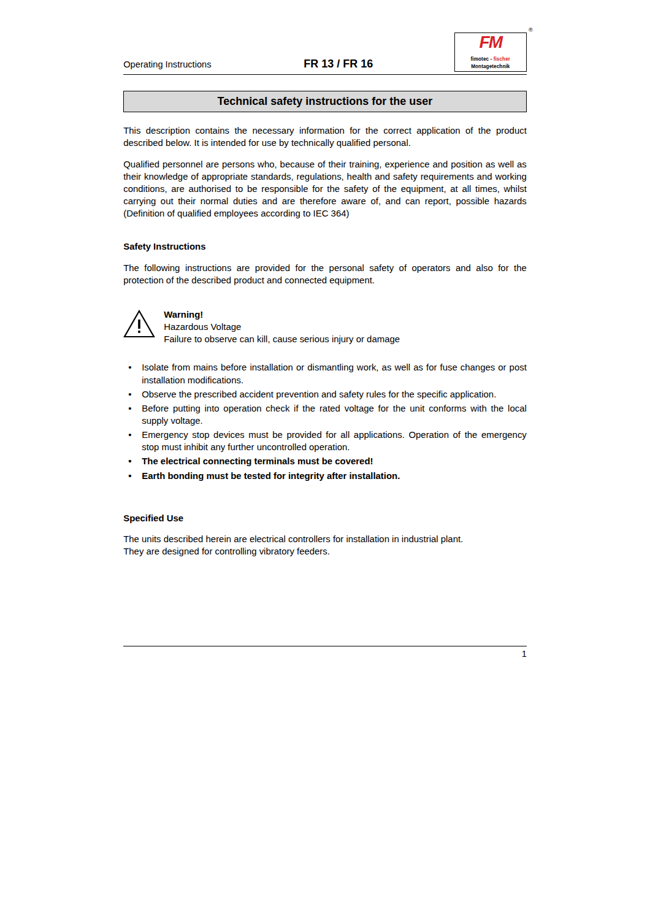Operating Instructions
FR 13 / FR 16
® FM fimotec - fischer Montagetechnik
Technical safety instructions for the user
This description contains the necessary information for the correct application of the product described below. It is intended for use by technically qualified personal.
Qualified personnel are persons who, because of their training, experience and position as well as their knowledge of appropriate standards, regulations, health and safety requirements and working conditions, are authorised to be responsible for the safety of the equipment, at all times, whilst carrying out their normal duties and are therefore aware of, and can report, possible hazards (Definition of qualified employees according to IEC 364)
Safety Instructions
The following instructions are provided for the personal safety of operators and also for the protection of the described product and connected equipment.
Warning!
Hazardous Voltage
Failure to observe can kill, cause serious injury or damage
Isolate from mains before installation or dismantling work, as well as for fuse changes or post installation modifications.
Observe the prescribed accident prevention and safety rules for the specific application.
Before putting into operation check if the rated voltage for the unit conforms with the local supply voltage.
Emergency stop devices must be provided for all applications. Operation of the emergency stop must inhibit any further uncontrolled operation.
The electrical connecting terminals must be covered!
Earth bonding must be tested for integrity after installation.
Specified Use
The units described herein are electrical controllers for installation in industrial plant.
They are designed for controlling vibratory feeders.
1